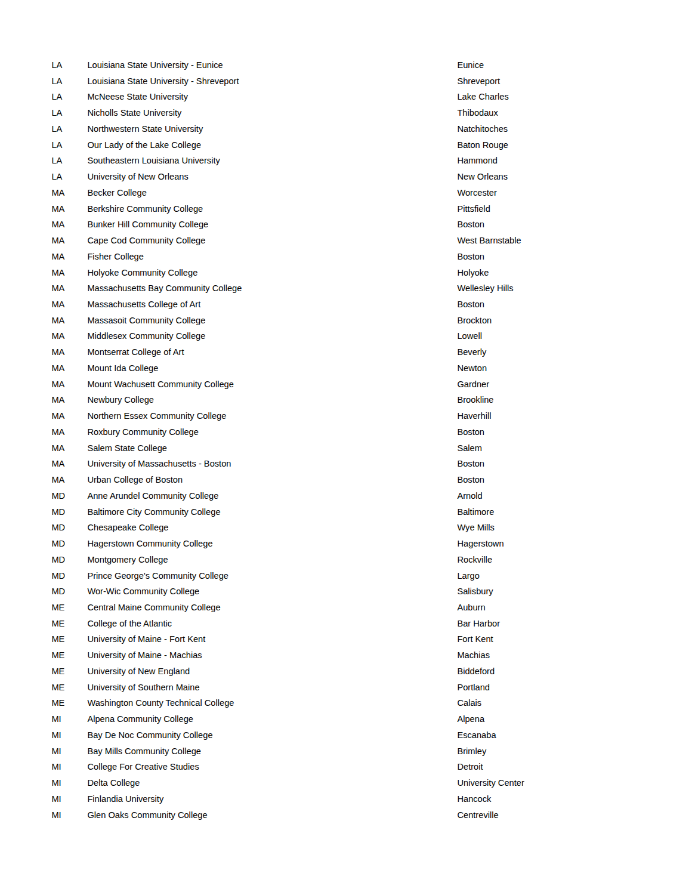| LA | Louisiana State University - Eunice | Eunice |
| LA | Louisiana State University - Shreveport | Shreveport |
| LA | McNeese State University | Lake Charles |
| LA | Nicholls State University | Thibodaux |
| LA | Northwestern State University | Natchitoches |
| LA | Our Lady of the Lake College | Baton Rouge |
| LA | Southeastern Louisiana University | Hammond |
| LA | University of New Orleans | New Orleans |
| MA | Becker College | Worcester |
| MA | Berkshire Community College | Pittsfield |
| MA | Bunker Hill Community College | Boston |
| MA | Cape Cod Community College | West Barnstable |
| MA | Fisher College | Boston |
| MA | Holyoke Community College | Holyoke |
| MA | Massachusetts Bay Community College | Wellesley Hills |
| MA | Massachusetts College of Art | Boston |
| MA | Massasoit Community College | Brockton |
| MA | Middlesex Community College | Lowell |
| MA | Montserrat College of Art | Beverly |
| MA | Mount Ida College | Newton |
| MA | Mount Wachusett Community College | Gardner |
| MA | Newbury College | Brookline |
| MA | Northern Essex Community College | Haverhill |
| MA | Roxbury Community College | Boston |
| MA | Salem State College | Salem |
| MA | University of Massachusetts - Boston | Boston |
| MA | Urban College of Boston | Boston |
| MD | Anne Arundel Community College | Arnold |
| MD | Baltimore City Community College | Baltimore |
| MD | Chesapeake College | Wye Mills |
| MD | Hagerstown Community College | Hagerstown |
| MD | Montgomery College | Rockville |
| MD | Prince George's Community College | Largo |
| MD | Wor-Wic Community College | Salisbury |
| ME | Central Maine Community College | Auburn |
| ME | College of the Atlantic | Bar Harbor |
| ME | University of Maine - Fort Kent | Fort Kent |
| ME | University of Maine - Machias | Machias |
| ME | University of New England | Biddeford |
| ME | University of Southern Maine | Portland |
| ME | Washington County Technical College | Calais |
| MI | Alpena Community College | Alpena |
| MI | Bay De Noc Community College | Escanaba |
| MI | Bay Mills Community College | Brimley |
| MI | College For Creative Studies | Detroit |
| MI | Delta College | University Center |
| MI | Finlandia University | Hancock |
| MI | Glen Oaks Community College | Centreville |